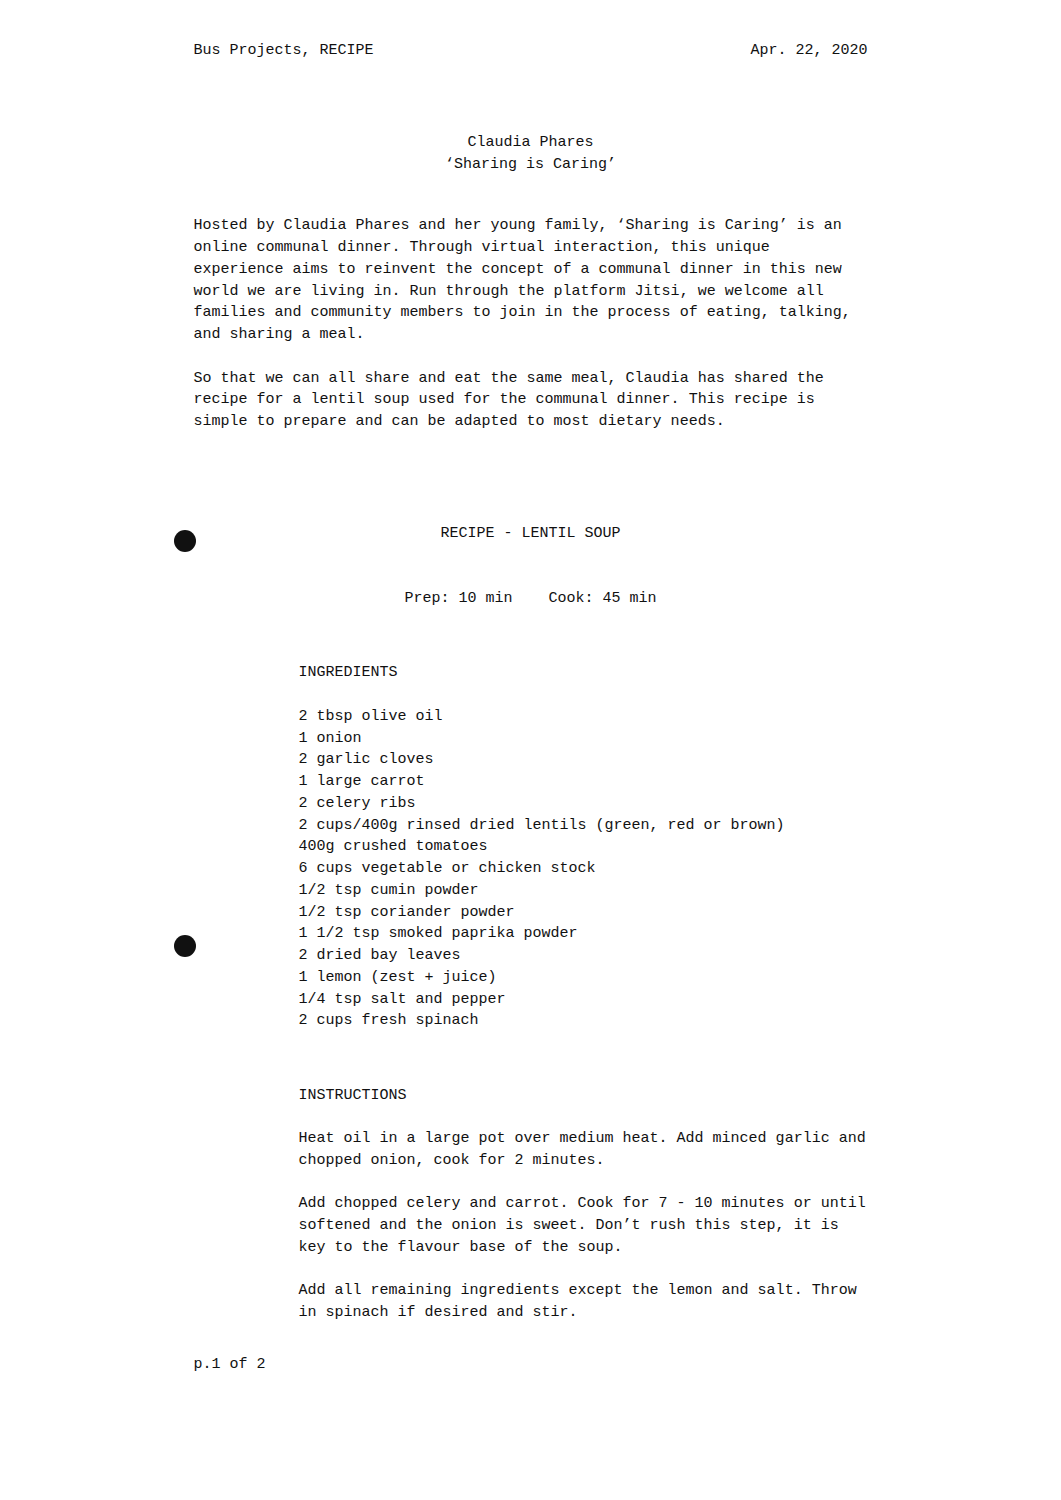Bus Projects, RECIPE Apr. 22, 2020
Claudia Phares ‘Sharing is Caring’
Hosted by Claudia Phares and her young family, ‘Sharing is Caring’ is an online communal dinner. Through virtual interaction, this unique experience aims to reinvent the concept of a communal dinner in this new world we are living in. Run through the platform Jitsi, we welcome all families and community members to join in the process of eating, talking, and sharing a meal.
So that we can all share and eat the same meal, Claudia has shared the recipe for a lentil soup used for the communal dinner. This recipe is simple to prepare and can be adapted to most dietary needs.
RECIPE - LENTIL SOUP
Prep: 10 min Cook: 45 min
INGREDIENTS
2 tbsp olive oil
1 onion
2 garlic cloves
1 large carrot
2 celery ribs
2 cups/400g rinsed dried lentils (green, red or brown)
400g crushed tomatoes
6 cups vegetable or chicken stock
1/2 tsp cumin powder
1/2 tsp coriander powder
1 1/2 tsp smoked paprika powder
2 dried bay leaves
1 lemon (zest + juice)
1/4 tsp salt and pepper
2 cups fresh spinach
INSTRUCTIONS
Heat oil in a large pot over medium heat. Add minced garlic and chopped onion, cook for 2 minutes.
Add chopped celery and carrot. Cook for 7 - 10 minutes or until softened and the onion is sweet. Don’t rush this step, it is key to the flavour base of the soup.
Add all remaining ingredients except the lemon and salt. Throw in spinach if desired and stir.
p.1 of 2